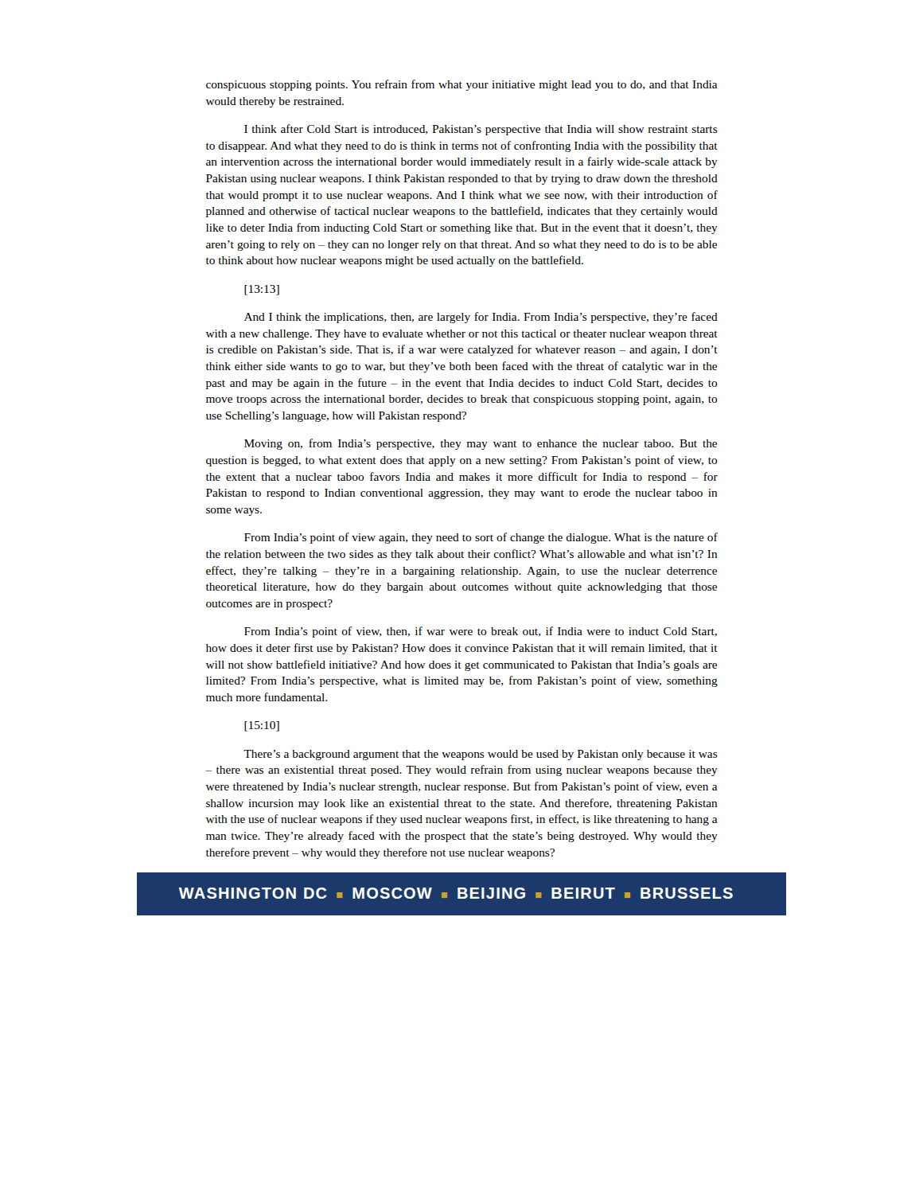conspicuous stopping points. You refrain from what your initiative might lead you to do, and that India would thereby be restrained.
I think after Cold Start is introduced, Pakistan’s perspective that India will show restraint starts to disappear. And what they need to do is think in terms not of confronting India with the possibility that an intervention across the international border would immediately result in a fairly wide-scale attack by Pakistan using nuclear weapons. I think Pakistan responded to that by trying to draw down the threshold that would prompt it to use nuclear weapons. And I think what we see now, with their introduction of planned and otherwise of tactical nuclear weapons to the battlefield, indicates that they certainly would like to deter India from inducting Cold Start or something like that. But in the event that it doesn’t, they aren’t going to rely on – they can no longer rely on that threat. And so what they need to do is to be able to think about how nuclear weapons might be used actually on the battlefield.
[13:13]
And I think the implications, then, are largely for India. From India’s perspective, they’re faced with a new challenge. They have to evaluate whether or not this tactical or theater nuclear weapon threat is credible on Pakistan’s side. That is, if a war were catalyzed for whatever reason – and again, I don’t think either side wants to go to war, but they’ve both been faced with the threat of catalytic war in the past and may be again in the future – in the event that India decides to induct Cold Start, decides to move troops across the international border, decides to break that conspicuous stopping point, again, to use Schelling’s language, how will Pakistan respond?
Moving on, from India’s perspective, they may want to enhance the nuclear taboo. But the question is begged, to what extent does that apply on a new setting? From Pakistan’s point of view, to the extent that a nuclear taboo favors India and makes it more difficult for India to respond – for Pakistan to respond to Indian conventional aggression, they may want to erode the nuclear taboo in some ways.
From India’s point of view again, they need to sort of change the dialogue. What is the nature of the relation between the two sides as they talk about their conflict? What’s allowable and what isn’t? In effect, they’re talking – they’re in a bargaining relationship. Again, to use the nuclear deterrence theoretical literature, how do they bargain about outcomes without quite acknowledging that those outcomes are in prospect?
From India’s point of view, then, if war were to break out, if India were to induct Cold Start, how does it deter first use by Pakistan? How does it convince Pakistan that it will remain limited, that it will not show battlefield initiative? And how does it get communicated to Pakistan that India’s goals are limited? From India’s perspective, what is limited may be, from Pakistan’s point of view, something much more fundamental.
[15:10]
There’s a background argument that the weapons would be used by Pakistan only because it was – there was an existential threat posed. They would refrain from using nuclear weapons because they were threatened by India’s nuclear strength, nuclear response. But from Pakistan’s point of view, even a shallow incursion may look like an existential threat to the state. And therefore, threatening Pakistan with the use of nuclear weapons if they used nuclear weapons first, in effect, is like threatening to hang a man twice. They’re already faced with the prospect that the state’s being destroyed. Why would they therefore prevent – why would they therefore not use nuclear weapons?
WASHINGTON DC ■ MOSCOW ■ BEIJING ■ BEIRUT ■ BRUSSELS